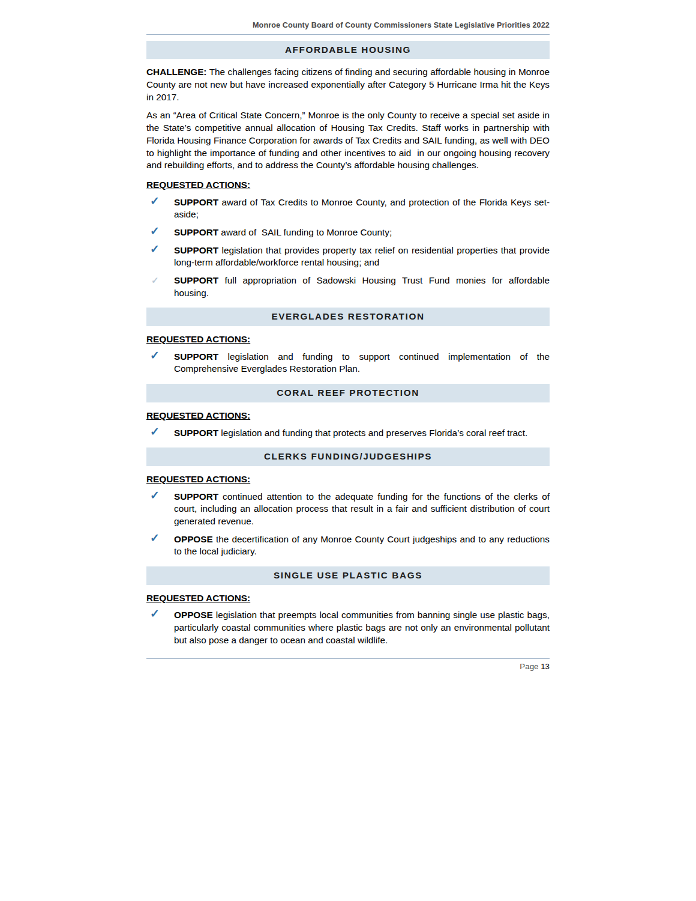Monroe County Board of County Commissioners State Legislative Priorities 2022
AFFORDABLE HOUSING
CHALLENGE: The challenges facing citizens of finding and securing affordable housing in Monroe County are not new but have increased exponentially after Category 5 Hurricane Irma hit the Keys in 2017.
As an “Area of Critical State Concern,” Monroe is the only County to receive a special set aside in the State’s competitive annual allocation of Housing Tax Credits. Staff works in partnership with Florida Housing Finance Corporation for awards of Tax Credits and SAIL funding, as well with DEO to highlight the importance of funding and other incentives to aid in our ongoing housing recovery and rebuilding efforts, and to address the County’s affordable housing challenges.
REQUESTED ACTIONS:
✓SUPPORT award of Tax Credits to Monroe County, and protection of the Florida Keys set-aside;
✓SUPPORT award of SAIL funding to Monroe County;
✓SUPPORT legislation that provides property tax relief on residential properties that provide long-term affordable/workforce rental housing; and
✓SUPPORT full appropriation of Sadowski Housing Trust Fund monies for affordable housing.
EVERGLADES RESTORATION
REQUESTED ACTIONS:
✓SUPPORT legislation and funding to support continued implementation of the Comprehensive Everglades Restoration Plan.
CORAL REEF PROTECTION
REQUESTED ACTIONS:
✓SUPPORT legislation and funding that protects and preserves Florida’s coral reef tract.
CLERKS FUNDING/JUDGESHIPS
REQUESTED ACTIONS:
✓SUPPORT continued attention to the adequate funding for the functions of the clerks of court, including an allocation process that result in a fair and sufficient distribution of court generated revenue.
✓OPPOSE the decertification of any Monroe County Court judgeships and to any reductions to the local judiciary.
SINGLE USE PLASTIC BAGS
REQUESTED ACTIONS:
✓OPPOSE legislation that preempts local communities from banning single use plastic bags, particularly coastal communities where plastic bags are not only an environmental pollutant but also pose a danger to ocean and coastal wildlife.
Page 13